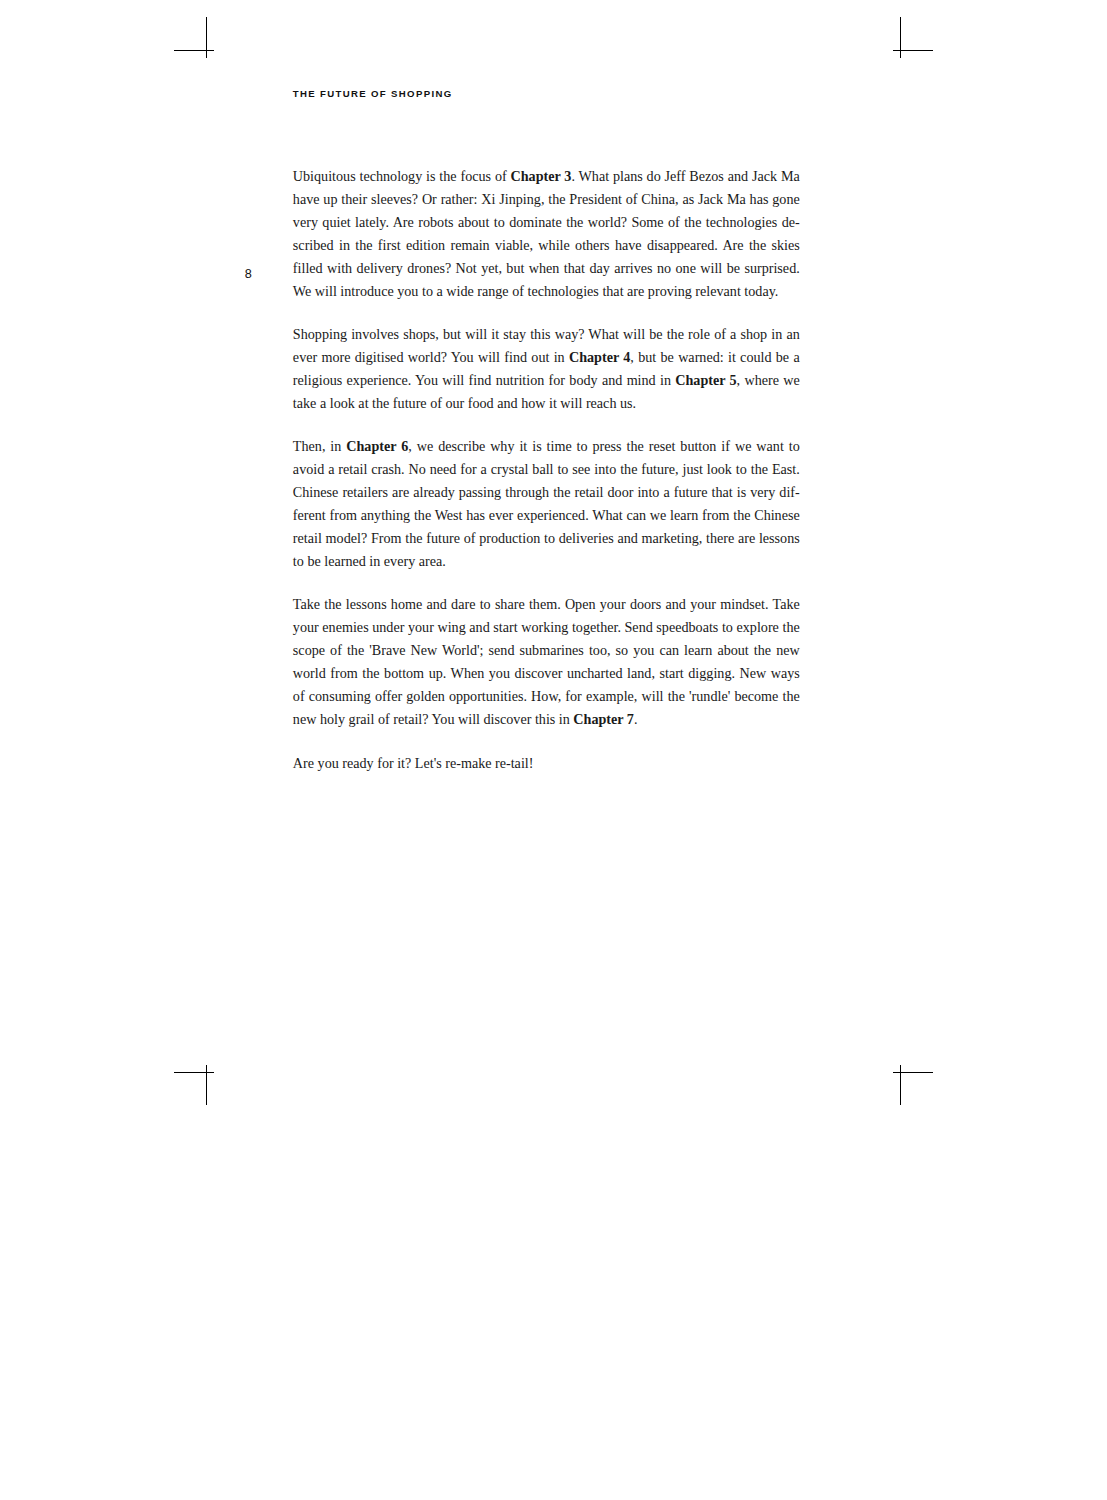The Future of Shopping
8
Ubiquitous technology is the focus of Chapter 3. What plans do Jeff Bezos and Jack Ma have up their sleeves? Or rather: Xi Jinping, the President of China, as Jack Ma has gone very quiet lately. Are robots about to dominate the world? Some of the technologies described in the first edition remain viable, while others have disappeared. Are the skies filled with delivery drones? Not yet, but when that day arrives no one will be surprised. We will introduce you to a wide range of technologies that are proving relevant today.
Shopping involves shops, but will it stay this way? What will be the role of a shop in an ever more digitised world? You will find out in Chapter 4, but be warned: it could be a religious experience. You will find nutrition for body and mind in Chapter 5, where we take a look at the future of our food and how it will reach us.
Then, in Chapter 6, we describe why it is time to press the reset button if we want to avoid a retail crash. No need for a crystal ball to see into the future, just look to the East. Chinese retailers are already passing through the retail door into a future that is very different from anything the West has ever experienced. What can we learn from the Chinese retail model? From the future of production to deliveries and marketing, there are lessons to be learned in every area.
Take the lessons home and dare to share them. Open your doors and your mindset. Take your enemies under your wing and start working together. Send speedboats to explore the scope of the 'Brave New World'; send submarines too, so you can learn about the new world from the bottom up. When you discover uncharted land, start digging. New ways of consuming offer golden opportunities. How, for example, will the 'rundle' become the new holy grail of retail? You will discover this in Chapter 7.
Are you ready for it? Let's re-make re-tail!